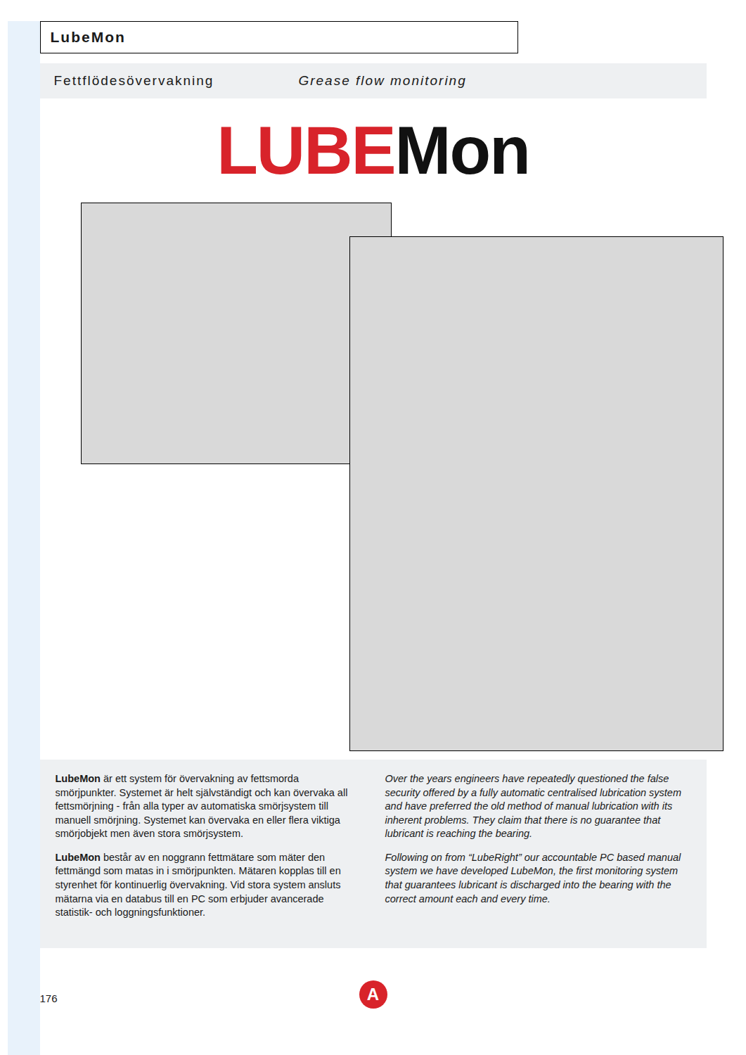LubeMon
Fettflödesövervakning Grease flow monitoring
LUBE Mon
LubeMon är ett system för övervakning av fettsmorda smörjpunkter. Systemet är helt självständigt och kan övervaka all fettsmörjning - från alla typer av automatiska smörjsystem till manuell smörjning. Systemet kan övervaka en eller flera viktiga smörjobjekt men även stora smörjsystem.
LubeMon består av en noggrann fettmätare som mäter den fettmängd som matas in i smörjpunkten. Mätaren kopplas till en styrenhet för kontinuerlig övervakning. Vid stora system ansluts mätarna via en databus till en PC som erbjuder avancerade statistik- och loggningsfunktioner.
Over the years engineers have repeatedly questioned the false security offered by a fully automatic centralised lubrication system and have preferred the old method of manual lubrication with its inherent problems. They claim that there is no guarantee that lubricant is reaching the bearing.
Following on from “LubeRight” our accountable PC based manual system we have developed LubeMon, the first monitoring system that guarantees lubricant is discharged into the bearing with the correct amount each and every time.
176
A